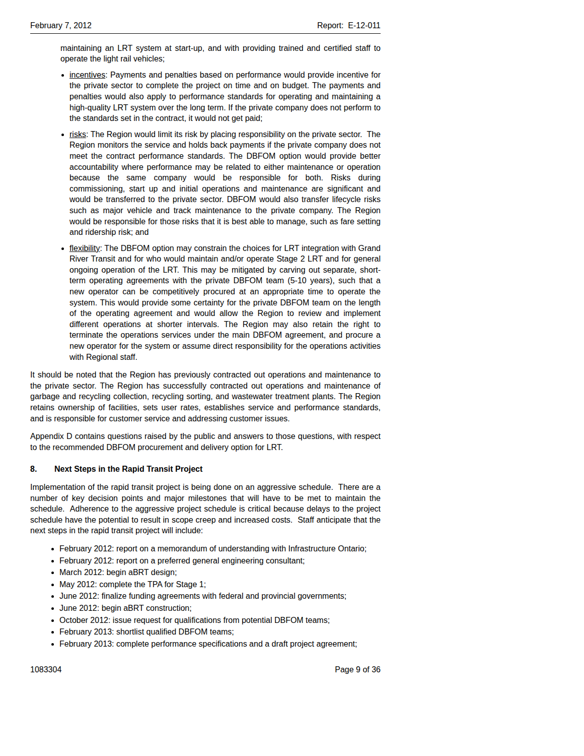February 7, 2012
Report: E-12-011
maintaining an LRT system at start-up, and with providing trained and certified staff to operate the light rail vehicles;
incentives: Payments and penalties based on performance would provide incentive for the private sector to complete the project on time and on budget. The payments and penalties would also apply to performance standards for operating and maintaining a high-quality LRT system over the long term. If the private company does not perform to the standards set in the contract, it would not get paid;
risks: The Region would limit its risk by placing responsibility on the private sector. The Region monitors the service and holds back payments if the private company does not meet the contract performance standards. The DBFOM option would provide better accountability where performance may be related to either maintenance or operation because the same company would be responsible for both. Risks during commissioning, start up and initial operations and maintenance are significant and would be transferred to the private sector. DBFOM would also transfer lifecycle risks such as major vehicle and track maintenance to the private company. The Region would be responsible for those risks that it is best able to manage, such as fare setting and ridership risk; and
flexibility: The DBFOM option may constrain the choices for LRT integration with Grand River Transit and for who would maintain and/or operate Stage 2 LRT and for general ongoing operation of the LRT. This may be mitigated by carving out separate, short-term operating agreements with the private DBFOM team (5-10 years), such that a new operator can be competitively procured at an appropriate time to operate the system. This would provide some certainty for the private DBFOM team on the length of the operating agreement and would allow the Region to review and implement different operations at shorter intervals. The Region may also retain the right to terminate the operations services under the main DBFOM agreement, and procure a new operator for the system or assume direct responsibility for the operations activities with Regional staff.
It should be noted that the Region has previously contracted out operations and maintenance to the private sector. The Region has successfully contracted out operations and maintenance of garbage and recycling collection, recycling sorting, and wastewater treatment plants. The Region retains ownership of facilities, sets user rates, establishes service and performance standards, and is responsible for customer service and addressing customer issues.
Appendix D contains questions raised by the public and answers to those questions, with respect to the recommended DBFOM procurement and delivery option for LRT.
8. Next Steps in the Rapid Transit Project
Implementation of the rapid transit project is being done on an aggressive schedule. There are a number of key decision points and major milestones that will have to be met to maintain the schedule. Adherence to the aggressive project schedule is critical because delays to the project schedule have the potential to result in scope creep and increased costs. Staff anticipate that the next steps in the rapid transit project will include:
February 2012: report on a memorandum of understanding with Infrastructure Ontario;
February 2012: report on a preferred general engineering consultant;
March 2012: begin aBRT design;
May 2012: complete the TPA for Stage 1;
June 2012: finalize funding agreements with federal and provincial governments;
June 2012: begin aBRT construction;
October 2012: issue request for qualifications from potential DBFOM teams;
February 2013: shortlist qualified DBFOM teams;
February 2013: complete performance specifications and a draft project agreement;
1083304
Page 9 of 36